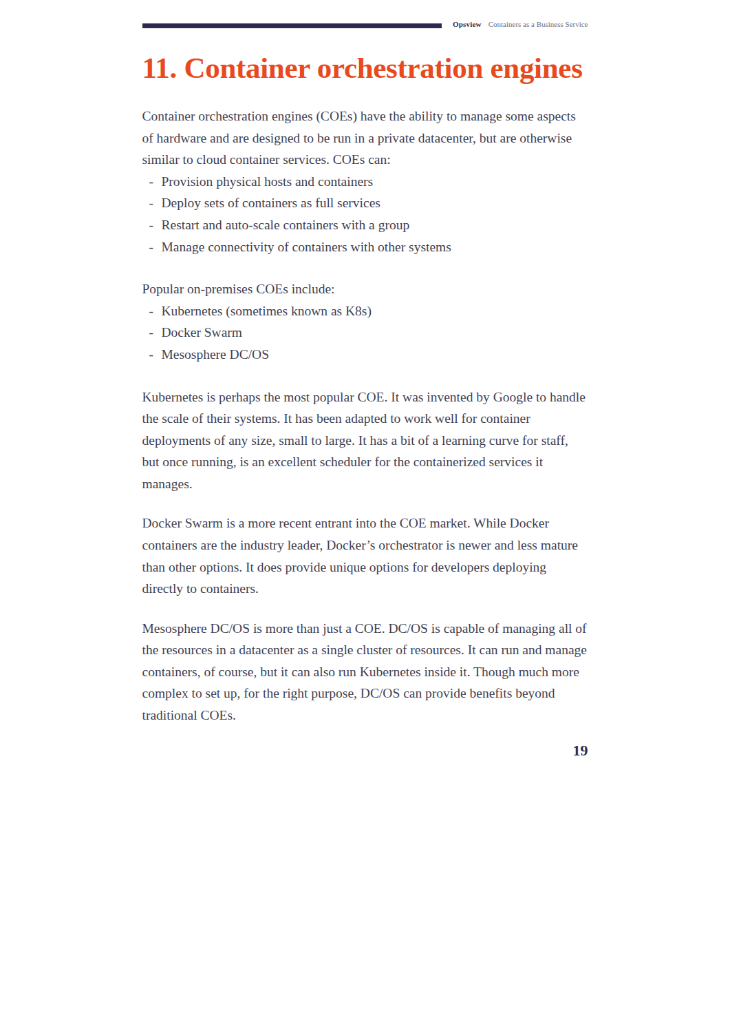Opsview Containers as a Business Service
11. Container orchestration engines
Container orchestration engines (COEs) have the ability to manage some aspects of hardware and are designed to be run in a private datacenter, but are otherwise similar to cloud container services. COEs can:
Provision physical hosts and containers
Deploy sets of containers as full services
Restart and auto-scale containers with a group
Manage connectivity of containers with other systems
Popular on-premises COEs include:
Kubernetes (sometimes known as K8s)
Docker Swarm
Mesosphere DC/OS
Kubernetes is perhaps the most popular COE. It was invented by Google to handle the scale of their systems. It has been adapted to work well for container deployments of any size, small to large. It has a bit of a learning curve for staff, but once running, is an excellent scheduler for the containerized services it manages.
Docker Swarm is a more recent entrant into the COE market. While Docker containers are the industry leader, Docker’s orchestrator is newer and less mature than other options. It does provide unique options for developers deploying directly to containers.
Mesosphere DC/OS is more than just a COE. DC/OS is capable of managing all of the resources in a datacenter as a single cluster of resources. It can run and manage containers, of course, but it can also run Kubernetes inside it. Though much more complex to set up, for the right purpose, DC/OS can provide benefits beyond traditional COEs.
19